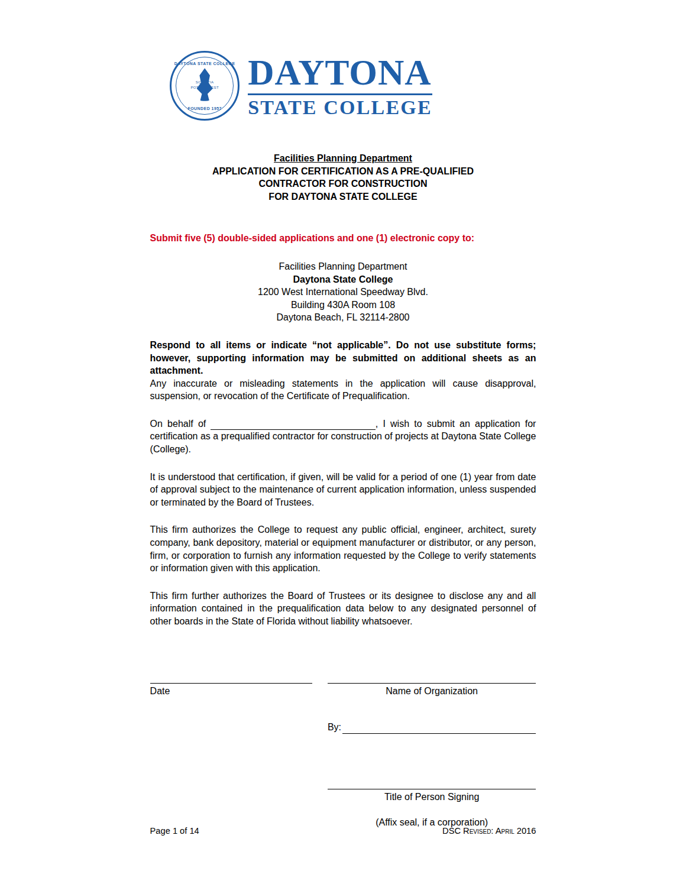DAYTONA STATE COLLEGE
SCIENTIA
POTENTIA EST
FOUNDED 1957
DAYTONA
STATE COLLEGE
Facilities Planning Department
APPLICATION FOR CERTIFICATION AS A PRE-QUALIFIED
CONTRACTOR FOR CONSTRUCTION
FOR DAYTONA STATE COLLEGE
Submit five (5) double-sided applications and one (1) electronic copy to:
Facilities Planning Department
Daytona State College
1200 West International Speedway Blvd.
Building 430A Room 108
Daytona Beach, FL 32114-2800
Respond to all items or indicate “not applicable”. Do not use substitute forms; however, supporting information may be submitted on additional sheets as an attachment.
Any inaccurate or misleading statements in the application will cause disapproval, suspension, or revocation of the Certificate of Prequalification.
On behalf of , I wish to submit an application for certification as a prequalified contractor for construction of projects at Daytona State College (College).
It is understood that certification, if given, will be valid for a period of one (1) year from date of approval subject to the maintenance of current application information, unless suspended or terminated by the Board of Trustees.
This firm authorizes the College to request any public official, engineer, architect, surety company, bank depository, material or equipment manufacturer or distributor, or any person, firm, or corporation to furnish any information requested by the College to verify statements or information given with this application.
This firm further authorizes the Board of Trustees or its designee to disclose any and all information contained in the prequalification data below to any designated personnel of other boards in the State of Florida without liability whatsoever.
| Date | | Name of Organization By: Title of Person Signing (Affix seal, if a corporation) |
Page 1 of 14
DSC Revised: April 2016